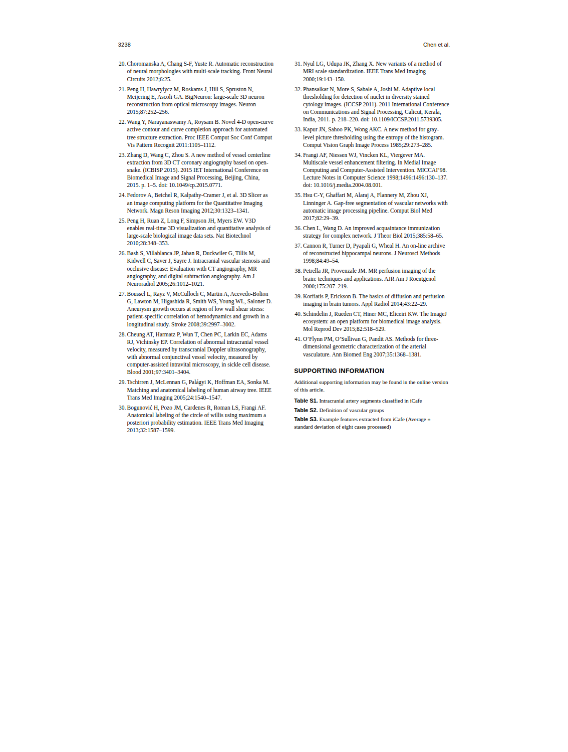3238 Chen et al.
Choromanska A, Chang S-F, Yuste R. Automatic reconstruction of neural morphologies with multi-scale tracking. Front Neural Circuits 2012;6:25.
Peng H, Hawrylycz M, Roskams J, Hill S, Spruston N, Meijering E, Ascoli GA. BigNeuron: large-scale 3D neuron reconstruction from optical microscopy images. Neuron 2015;87:252–256.
Wang Y, Narayanaswamy A, Roysam B. Novel 4-D open-curve active contour and curve completion approach for automated tree structure extraction. Proc IEEE Comput Soc Conf Comput Vis Pattern Recognit 2011:1105–1112.
Zhang D, Wang C, Zhou S. A new method of vessel centerline extraction from 3D CT coronary angiography based on open-snake. (ICBISP 2015). 2015 IET International Conference on Biomedical Image and Signal Processing, Beijing, China, 2015. p. 1–5. doi: 10.1049/cp.2015.0771.
Fedorov A, Beichel R, Kalpathy-Cramer J, et al. 3D Slicer as an image computing platform for the Quantitative Imaging Network. Magn Reson Imaging 2012;30:1323–1341.
Peng H, Ruan Z, Long F, Simpson JH, Myers EW. V3D enables real-time 3D visualization and quantitative analysis of large-scale biological image data sets. Nat Biotechnol 2010;28:348–353.
Bash S, Villablanca JP, Jahan R, Duckwiler G, Tillis M, Kidwell C, Saver J, Sayre J. Intracranial vascular stenosis and occlusive disease: Evaluation with CT angiography, MR angiography, and digital subtraction angiography. Am J Neuroradiol 2005;26:1012–1021.
Boussel L, Rayz V, McCulloch C, Martin A, Acevedo-Bolton G, Lawton M, Higashida R, Smith WS, Young WL, Saloner D. Aneurysm growth occurs at region of low wall shear stress: patient-specific correlation of hemodynamics and growth in a longitudinal study. Stroke 2008;39:2997–3002.
Cheung AT, Harmatz P, Wun T, Chen PC, Larkin EC, Adams RJ, Vichinsky EP. Correlation of abnormal intracranial vessel velocity, measured by transcranial Doppler ultrasonography, with abnormal conjunctival vessel velocity, measured by computer-assisted intravital microscopy, in sickle cell disease. Blood 2001;97:3401–3404.
Tschirren J, McLennan G, Palágyi K, Hoffman EA, Sonka M. Matching and anatomical labeling of human airway tree. IEEE Trans Med Imaging 2005;24:1540–1547.
Bogunović H, Pozo JM, Cardenes R, Roman LS, Frangi AF. Anatomical labeling of the circle of willis using maximum a posteriori probability estimation. IEEE Trans Med Imaging 2013;32:1587–1599.
Nyul LG, Udupa JK, Zhang X. New variants of a method of MRI scale standardization. IEEE Trans Med Imaging 2000;19:143–150.
Phansalkar N, More S, Sabale A, Joshi M. Adaptive local thresholding for detection of nuclei in diversity stained cytology images. (ICCSP 2011). 2011 International Conference on Communications and Signal Processing, Calicut, Kerala, India, 2011. p. 218–220. doi: 10.1109/ICCSP.2011.5739305.
Kapur JN, Sahoo PK, Wong AKC. A new method for gray-level picture thresholding using the entropy of the histogram. Comput Vision Graph Image Process 1985;29:273–285.
Frangi AF, Niessen WJ, Vincken KL, Viergever MA. Multiscale vessel enhancement filtering. In Medial Image Computing and Computer-Assisted Intervention. MICCAI’98. Lecture Notes in Computer Science 1998;1496:1496:130–137. doi: 10.1016/j.media.2004.08.001.
Hsu C-Y, Ghaffari M, Alaraj A, Flannery M, Zhou XJ, Linninger A. Gap-free segmentation of vascular networks with automatic image processing pipeline. Comput Biol Med 2017;82:29–39.
Chen L, Wang D. An improved acquaintance immunization strategy for complex network. J Theor Biol 2015;385:58–65.
Cannon R, Turner D, Pyapali G, Wheal H. An on-line archive of reconstructed hippocampal neurons. J Neurosci Methods 1998;84:49–54.
Petrella JR, Provenzale JM. MR perfusion imaging of the brain: techniques and applications. AJR Am J Roentgenol 2000;175:207–219.
Korfiatis P, Erickson B. The basics of diffusion and perfusion imaging in brain tumors. Appl Radiol 2014;43:22–29.
Schindelin J, Rueden CT, Hiner MC, Eliceiri KW. The ImageJ ecosystem: an open platform for biomedical image analysis. Mol Reprod Dev 2015;82:518–529.
O’Flynn PM, O’Sullivan G, Pandit AS. Methods for three-dimensional geometric characterization of the arterial vasculature. Ann Biomed Eng 2007;35:1368–1381.
SUPPORTING INFORMATION
Additional supporting information may be found in the online version of this article.
Table S1. Intracranial artery segments classified in iCafe
Table S2. Definition of vascular groups
Table S3. Example features extracted from iCafe (Average ± standard deviation of eight cases processed)